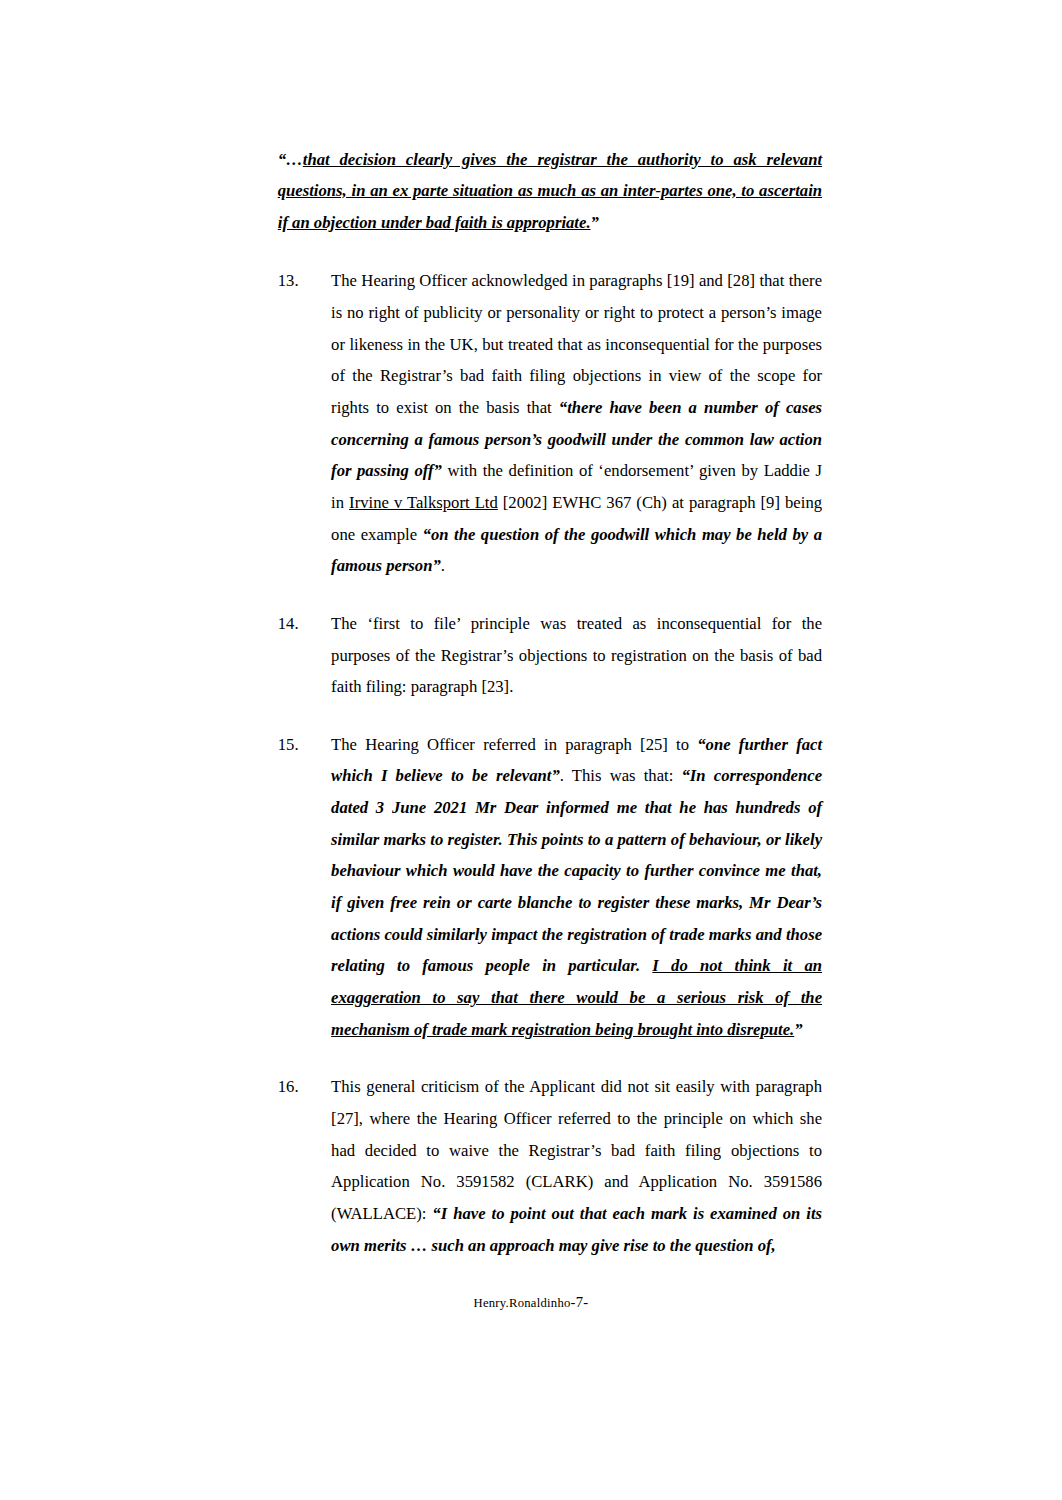“…that decision clearly gives the registrar the authority to ask relevant questions, in an ex parte situation as much as an inter-partes one, to ascertain if an objection under bad faith is appropriate.”
13. The Hearing Officer acknowledged in paragraphs [19] and [28] that there is no right of publicity or personality or right to protect a person’s image or likeness in the UK, but treated that as inconsequential for the purposes of the Registrar’s bad faith filing objections in view of the scope for rights to exist on the basis that “there have been a number of cases concerning a famous person’s goodwill under the common law action for passing off” with the definition of ‘endorsement’ given by Laddie J in Irvine v Talksport Ltd [2002] EWHC 367 (Ch) at paragraph [9] being one example “on the question of the goodwill which may be held by a famous person”.
14. The ‘first to file’ principle was treated as inconsequential for the purposes of the Registrar’s objections to registration on the basis of bad faith filing: paragraph [23].
15. The Hearing Officer referred in paragraph [25] to “one further fact which I believe to be relevant”. This was that: “In correspondence dated 3 June 2021 Mr Dear informed me that he has hundreds of similar marks to register. This points to a pattern of behaviour, or likely behaviour which would have the capacity to further convince me that, if given free rein or carte blanche to register these marks, Mr Dear’s actions could similarly impact the registration of trade marks and those relating to famous people in particular. I do not think it an exaggeration to say that there would be a serious risk of the mechanism of trade mark registration being brought into disrepute.”
16. This general criticism of the Applicant did not sit easily with paragraph [27], where the Hearing Officer referred to the principle on which she had decided to waive the Registrar’s bad faith filing objections to Application No. 3591582 (CLARK) and Application No. 3591586 (WALLACE): “I have to point out that each mark is examined on its own merits … such an approach may give rise to the question of,
Henry.Ronaldinho-7-